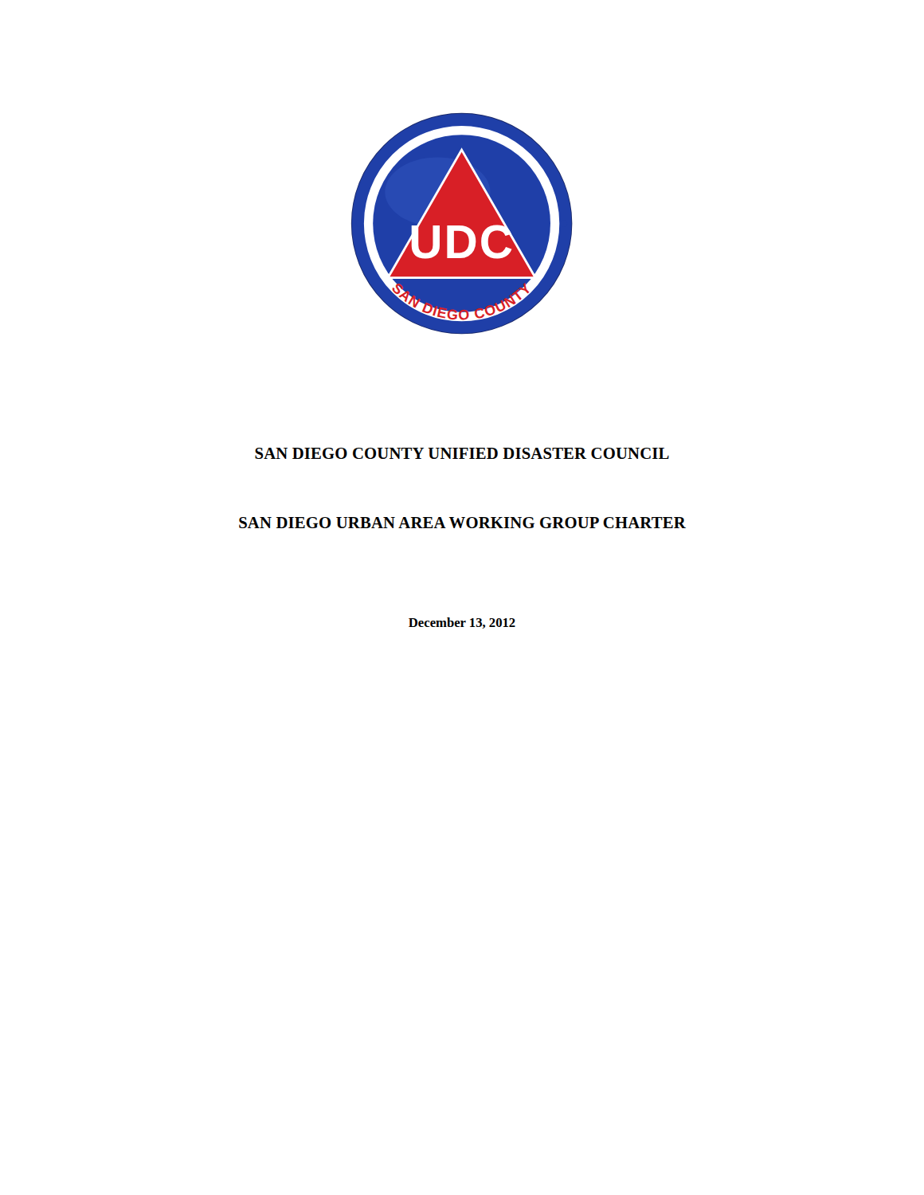Unified Disaster Council — San Diego County seal UDC UNIFIED DISASTER COUNCIL SAN DIEGO COUNTY
SAN DIEGO COUNTY UNIFIED DISASTER COUNCIL
SAN DIEGO URBAN AREA WORKING GROUP CHARTER
December 13, 2012